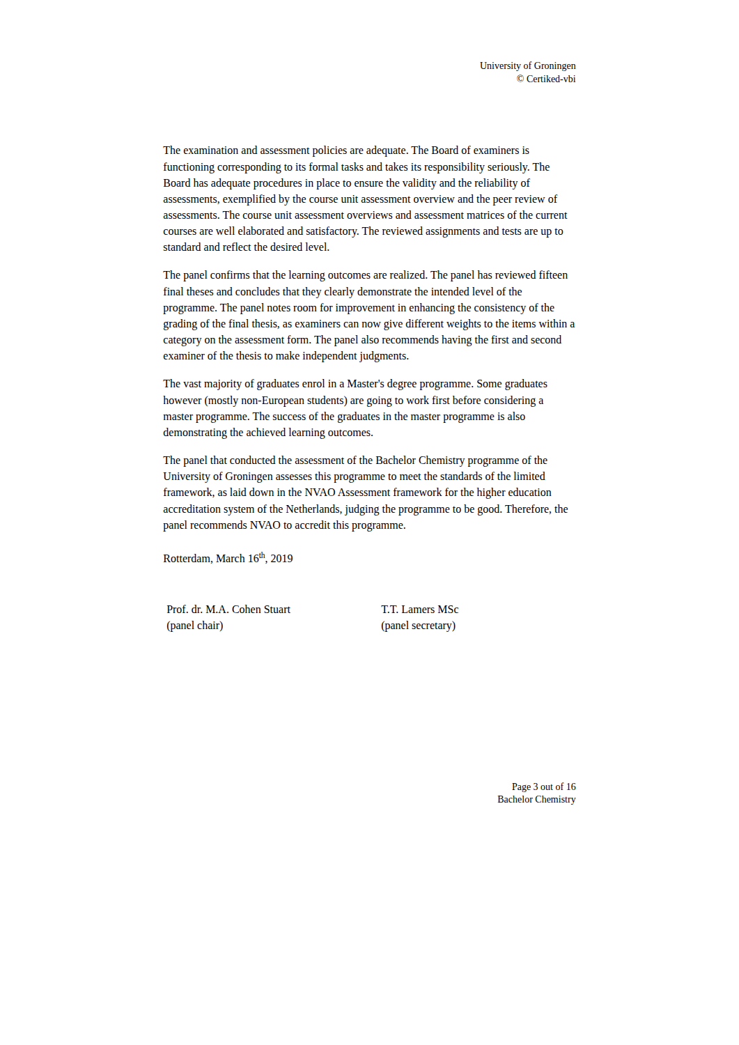University of Groningen
© Certiked-vbi
The examination and assessment policies are adequate. The Board of examiners is functioning corresponding to its formal tasks and takes its responsibility seriously. The Board has adequate procedures in place to ensure the validity and the reliability of assessments, exemplified by the course unit assessment overview and the peer review of assessments. The course unit assessment overviews and assessment matrices of the current courses are well elaborated and satisfactory. The reviewed assignments and tests are up to standard and reflect the desired level.
The panel confirms that the learning outcomes are realized. The panel has reviewed fifteen final theses and concludes that they clearly demonstrate the intended level of the programme. The panel notes room for improvement in enhancing the consistency of the grading of the final thesis, as examiners can now give different weights to the items within a category on the assessment form. The panel also recommends having the first and second examiner of the thesis to make independent judgments.
The vast majority of graduates enrol in a Master's degree programme. Some graduates however (mostly non-European students) are going to work first before considering a master programme. The success of the graduates in the master programme is also demonstrating the achieved learning outcomes.
The panel that conducted the assessment of the Bachelor Chemistry programme of the University of Groningen assesses this programme to meet the standards of the limited framework, as laid down in the NVAO Assessment framework for the higher education accreditation system of the Netherlands, judging the programme to be good. Therefore, the panel recommends NVAO to accredit this programme.
Rotterdam, March 16th, 2019
| Prof. dr. M.A. Cohen Stuart | T.T. Lamers MSc |
| (panel chair) | (panel secretary) |
Page 3 out of 16
Bachelor Chemistry